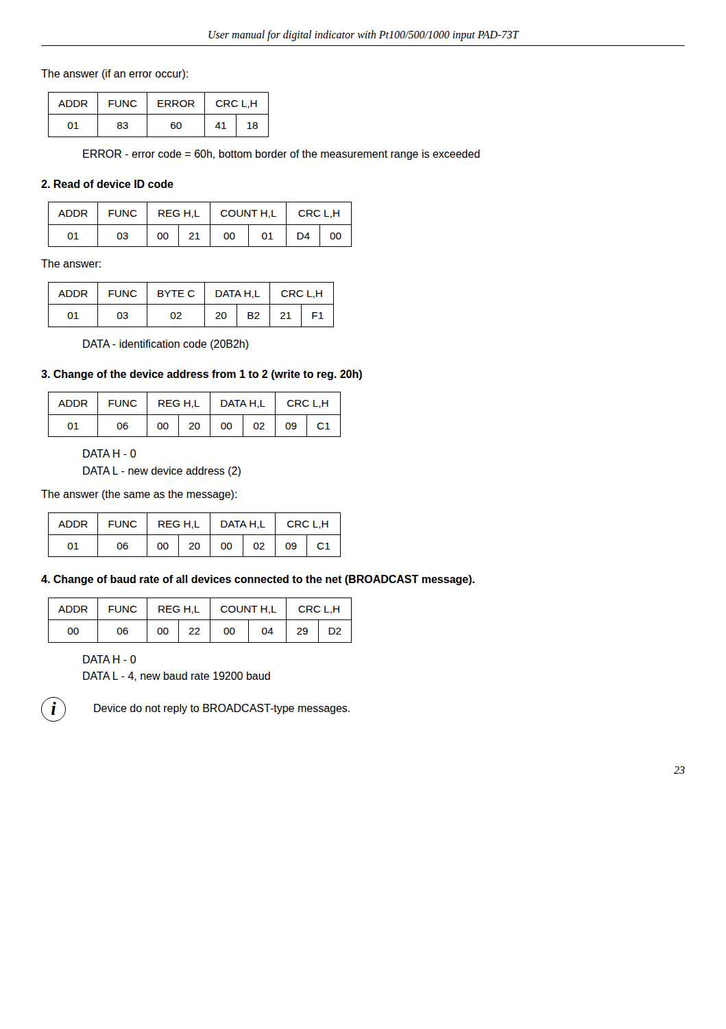User manual for digital indicator with Pt100/500/1000 input PAD-73T
The answer (if an error occur):
| ADDR | FUNC | ERROR | CRC L,H |
| 01 | 83 | 60 | 41 | 18 |
ERROR - error code = 60h, bottom border of the measurement range is exceeded
2. Read of device ID code
| ADDR | FUNC | REG H,L | COUNT H,L | CRC L,H |
| 01 | 03 | 00 | 21 | 00 | 01 | D4 | 00 |
The answer:
| ADDR | FUNC | BYTE C | DATA H,L | CRC L,H |
| 01 | 03 | 02 | 20 | B2 | 21 | F1 |
DATA - identification code (20B2h)
3. Change of the device address from 1 to 2 (write to reg. 20h)
| ADDR | FUNC | REG H,L | DATA H,L | CRC L,H |
| 01 | 06 | 00 | 20 | 00 | 02 | 09 | C1 |
DATA H - 0
DATA L - new device address (2)
The answer (the same as the message):
| ADDR | FUNC | REG H,L | DATA H,L | CRC L,H |
| 01 | 06 | 00 | 20 | 00 | 02 | 09 | C1 |
4. Change of baud rate of all devices connected to the net (BROADCAST message).
| ADDR | FUNC | REG H,L | COUNT H,L | CRC L,H |
| 00 | 06 | 00 | 22 | 00 | 04 | 29 | D2 |
DATA H - 0
DATA L - 4, new baud rate 19200 baud
i
Device do not reply to BROADCAST-type messages.
23